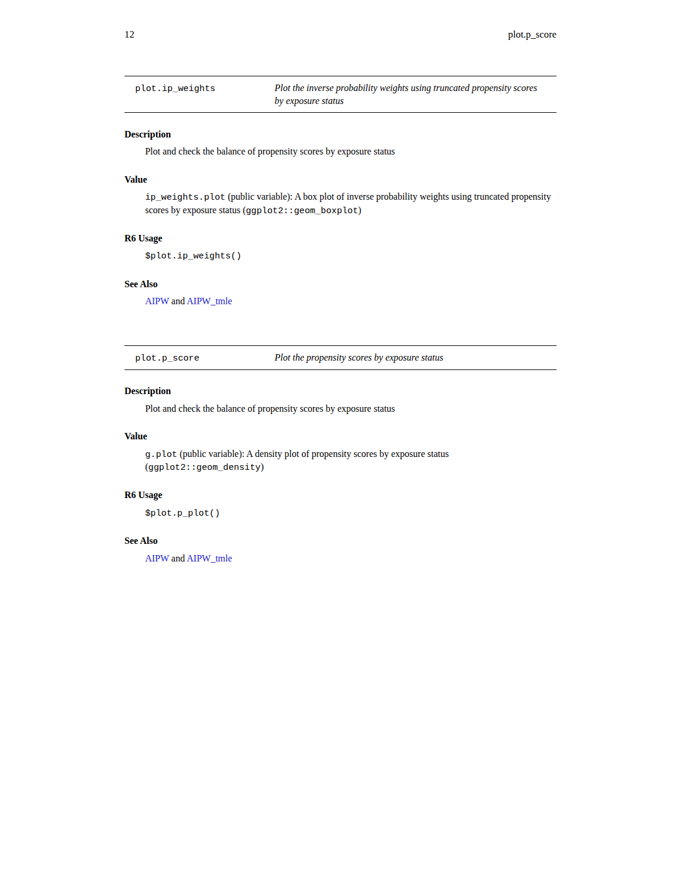12 plot.p_score
plot.ip_weights
Plot the inverse probability weights using truncated propensity scores by exposure status
Description
Plot and check the balance of propensity scores by exposure status
Value
ip_weights.plot (public variable): A box plot of inverse probability weights using truncated propensity scores by exposure status (ggplot2::geom_boxplot)
R6 Usage
$plot.ip_weights()
See Also
AIPW and AIPW_tmle
plot.p_score
Plot the propensity scores by exposure status
Description
Plot and check the balance of propensity scores by exposure status
Value
g.plot (public variable): A density plot of propensity scores by exposure status (ggplot2::geom_density)
R6 Usage
$plot.p_plot()
See Also
AIPW and AIPW_tmle